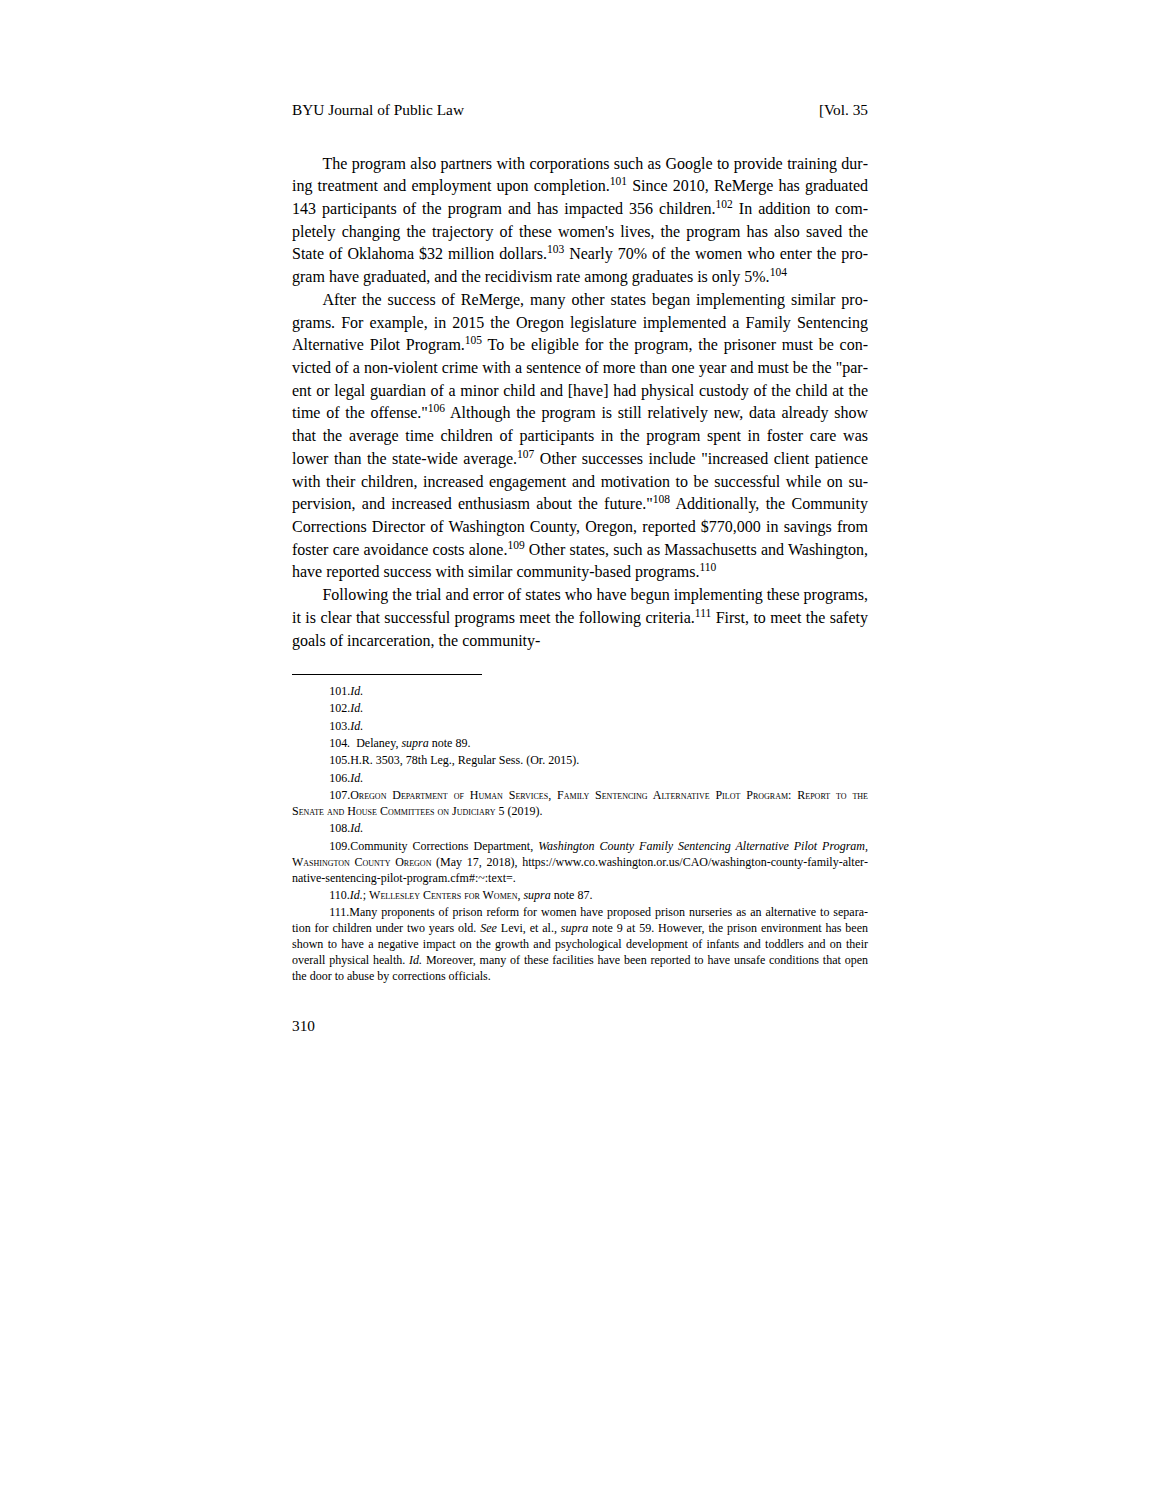BYU Journal of Public Law [Vol. 35
The program also partners with corporations such as Google to provide training during treatment and employment upon completion.101 Since 2010, ReMerge has graduated 143 participants of the program and has impacted 356 children.102 In addition to completely changing the trajectory of these women's lives, the program has also saved the State of Oklahoma $32 million dollars.103 Nearly 70% of the women who enter the program have graduated, and the recidivism rate among graduates is only 5%.104
After the success of ReMerge, many other states began implementing similar programs. For example, in 2015 the Oregon legislature implemented a Family Sentencing Alternative Pilot Program.105 To be eligible for the program, the prisoner must be convicted of a non-violent crime with a sentence of more than one year and must be the "parent or legal guardian of a minor child and [have] had physical custody of the child at the time of the offense."106 Although the program is still relatively new, data already show that the average time children of participants in the program spent in foster care was lower than the state-wide average.107 Other successes include "increased client patience with their children, increased engagement and motivation to be successful while on supervision, and increased enthusiasm about the future."108 Additionally, the Community Corrections Director of Washington County, Oregon, reported $770,000 in savings from foster care avoidance costs alone.109 Other states, such as Massachusetts and Washington, have reported success with similar community-based programs.110
Following the trial and error of states who have begun implementing these programs, it is clear that successful programs meet the following criteria.111 First, to meet the safety goals of incarceration, the community-
101. Id.
102. Id.
103. Id.
104. Delaney, supra note 89.
105. H.R. 3503, 78th Leg., Regular Sess. (Or. 2015).
106. Id.
107. Oregon Department of Human Services, Family Sentencing Alternative Pilot Program: Report to the Senate and House Committees on Judiciary 5 (2019).
108. Id.
109. Community Corrections Department, Washington County Family Sentencing Alternative Pilot Program, Washington County Oregon (May 17, 2018), https://www.co.washington.or.us/CAO/washington-county-family-alternative-sentencing-pilot-program.cfm#:~:text=.
110. Id.; Wellesley Centers for Women, supra note 87.
111. Many proponents of prison reform for women have proposed prison nurseries as an alternative to separation for children under two years old. See Levi, et al., supra note 9 at 59. However, the prison environment has been shown to have a negative impact on the growth and psychological development of infants and toddlers and on their overall physical health. Id. Moreover, many of these facilities have been reported to have unsafe conditions that open the door to abuse by corrections officials.
310